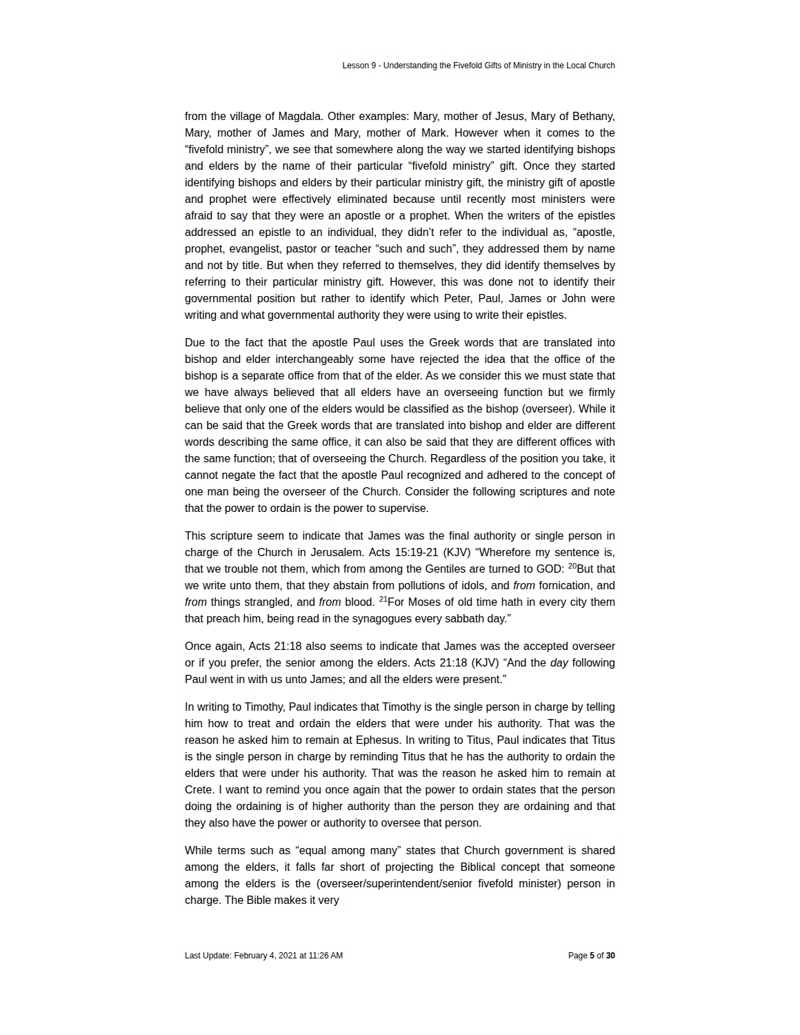Lesson 9 - Understanding the Fivefold Gifts of Ministry in the Local Church
from the village of Magdala. Other examples: Mary, mother of Jesus, Mary of Bethany, Mary, mother of James and Mary, mother of Mark. However when it comes to the “fivefold ministry”, we see that somewhere along the way we started identifying bishops and elders by the name of their particular “fivefold ministry” gift. Once they started identifying bishops and elders by their particular ministry gift, the ministry gift of apostle and prophet were effectively eliminated because until recently most ministers were afraid to say that they were an apostle or a prophet. When the writers of the epistles addressed an epistle to an individual, they didn’t refer to the individual as, “apostle, prophet, evangelist, pastor or teacher “such and such”, they addressed them by name and not by title. But when they referred to themselves, they did identify themselves by referring to their particular ministry gift. However, this was done not to identify their governmental position but rather to identify which Peter, Paul, James or John were writing and what governmental authority they were using to write their epistles.
Due to the fact that the apostle Paul uses the Greek words that are translated into bishop and elder interchangeably some have rejected the idea that the office of the bishop is a separate office from that of the elder. As we consider this we must state that we have always believed that all elders have an overseeing function but we firmly believe that only one of the elders would be classified as the bishop (overseer). While it can be said that the Greek words that are translated into bishop and elder are different words describing the same office, it can also be said that they are different offices with the same function; that of overseeing the Church. Regardless of the position you take, it cannot negate the fact that the apostle Paul recognized and adhered to the concept of one man being the overseer of the Church. Consider the following scriptures and note that the power to ordain is the power to supervise.
This scripture seem to indicate that James was the final authority or single person in charge of the Church in Jerusalem. Acts 15:19-21 (KJV) “Wherefore my sentence is, that we trouble not them, which from among the Gentiles are turned to GOD: 20But that we write unto them, that they abstain from pollutions of idols, and from fornication, and from things strangled, and from blood. 21For Moses of old time hath in every city them that preach him, being read in the synagogues every sabbath day.”
Once again, Acts 21:18 also seems to indicate that James was the accepted overseer or if you prefer, the senior among the elders. Acts 21:18 (KJV) “And the day following Paul went in with us unto James; and all the elders were present.”
In writing to Timothy, Paul indicates that Timothy is the single person in charge by telling him how to treat and ordain the elders that were under his authority. That was the reason he asked him to remain at Ephesus. In writing to Titus, Paul indicates that Titus is the single person in charge by reminding Titus that he has the authority to ordain the elders that were under his authority. That was the reason he asked him to remain at Crete. I want to remind you once again that the power to ordain states that the person doing the ordaining is of higher authority than the person they are ordaining and that they also have the power or authority to oversee that person.
While terms such as “equal among many” states that Church government is shared among the elders, it falls far short of projecting the Biblical concept that someone among the elders is the (overseer/superintendent/senior fivefold minister) person in charge. The Bible makes it very
Last Update: February 4, 2021 at 11:26 AM
Page 5 of 30